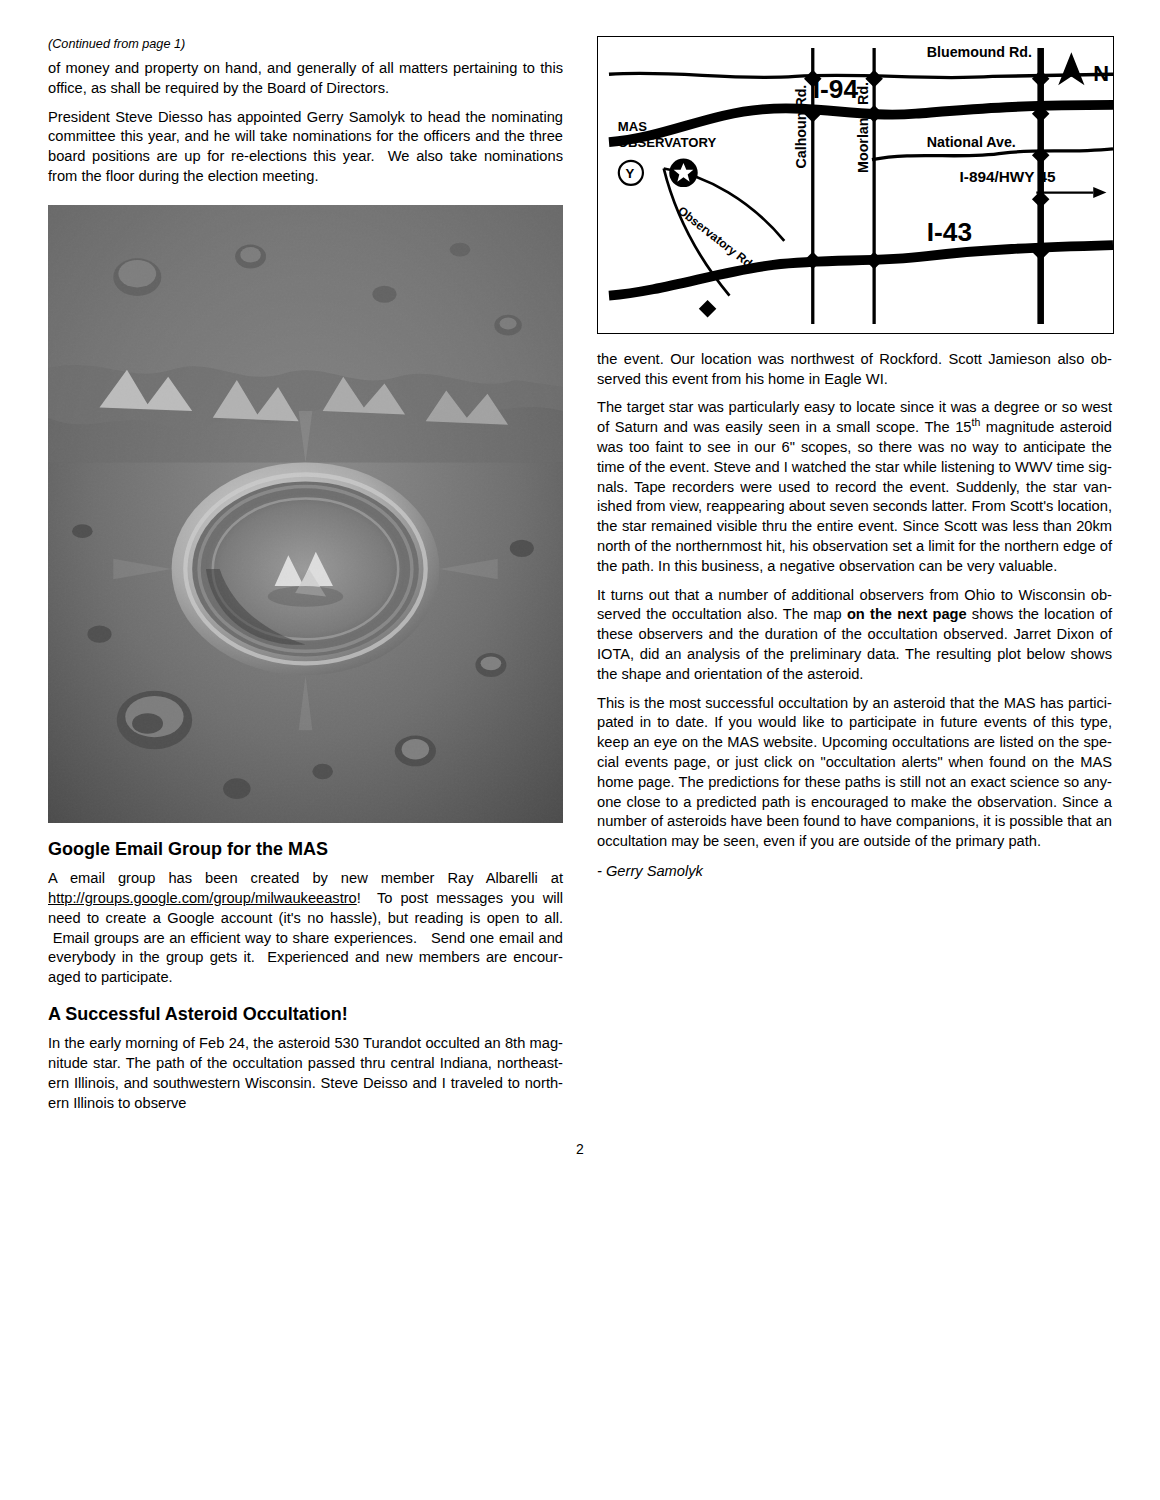(Continued from page 1)
of money and property on hand, and generally of all matters pertaining to this office, as shall be required by the Board of Directors.
President Steve Diesso has appointed Gerry Samolyk to head the nominating committee this year, and he will take nominations for the officers and the three board positions are up for re-elections this year. We also take nominations from the floor during the election meeting.
Google Email Group for the MAS
A email group has been created by new member Ray Albarelli at http://groups.google.com/group/milwaukeeastro! To post messages you will need to create a Google account (it's no hassle), but reading is open to all. Email groups are an efficient way to share experiences. Send one email and everybody in the group gets it. Experienced and new members are encouraged to participate.
A Successful Asteroid Occultation!
In the early morning of Feb 24, the asteroid 530 Turandot occulted an 8th magnitude star. The path of the occultation passed thru central Indiana, northeastern Illinois, and southwestern Wisconsin. Steve Deisso and I traveled to northern Illinois to observe
N Bluemound Rd. I-94 National Ave. I-894/HWY 45 I-43 Calhoun Rd. Moorland Rd. Observatory Rd. MAS OBSERVATORY Y
the event. Our location was northwest of Rockford. Scott Jamieson also observed this event from his home in Eagle WI.
The target star was particularly easy to locate since it was a degree or so west of Saturn and was easily seen in a small scope. The 15th magnitude asteroid was too faint to see in our 6" scopes, so there was no way to anticipate the time of the event. Steve and I watched the star while listening to WWV time signals. Tape recorders were used to record the event. Suddenly, the star vanished from view, reappearing about seven seconds latter. From Scott's location, the star remained visible thru the entire event. Since Scott was less than 20km north of the northernmost hit, his observation set a limit for the northern edge of the path. In this business, a negative observation can be very valuable.
It turns out that a number of additional observers from Ohio to Wisconsin observed the occultation also. The map on the next page shows the location of these observers and the duration of the occultation observed. Jarret Dixon of IOTA, did an analysis of the preliminary data. The resulting plot below shows the shape and orientation of the asteroid.
This is the most successful occultation by an asteroid that the MAS has participated in to date. If you would like to participate in future events of this type, keep an eye on the MAS website. Upcoming occultations are listed on the special events page, or just click on "occultation alerts" when found on the MAS home page. The predictions for these paths is still not an exact science so anyone close to a predicted path is encouraged to make the observation. Since a number of asteroids have been found to have companions, it is possible that an occultation may be seen, even if you are outside of the primary path.
- Gerry Samolyk
2